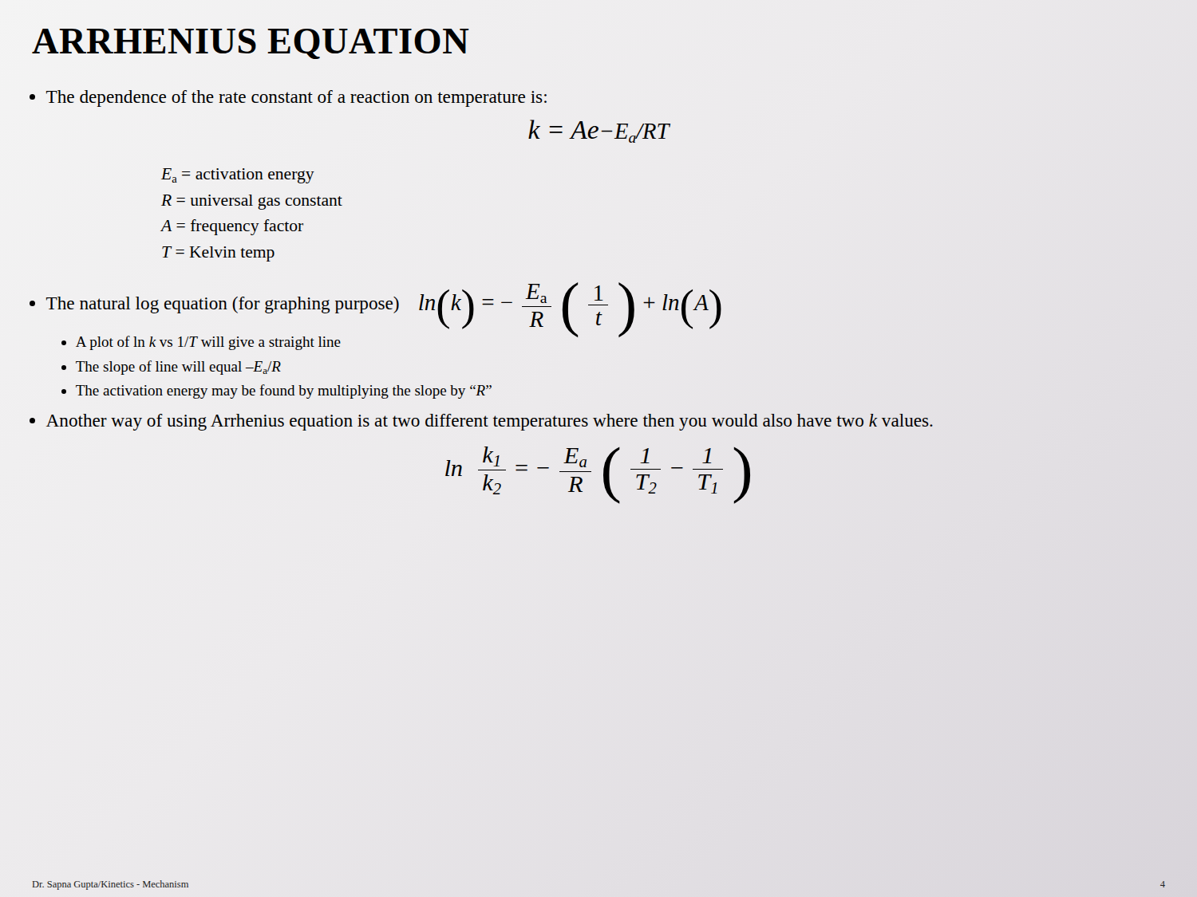ARRHENIUS EQUATION
The dependence of the rate constant of a reaction on temperature is:
k = Ae−Ea/RT
Ea = activation energy
R = universal gas constant
A = frequency factor
T = Kelvin temp
The natural log equation (for graphing purpose) ln(k) = − Ea R ( 1 t ) + ln(A)
A plot of ln k vs 1/T will give a straight line
The slope of line will equal –Ea/R
The activation energy may be found by multiplying the slope by “R”
Another way of using Arrhenius equation is at two different temperatures where then you would also have two k values.
ln k1 k2 = − Ea R ( 1 T2 − 1 T1 )
Dr. Sapna Gupta/Kinetics - Mechanism 4